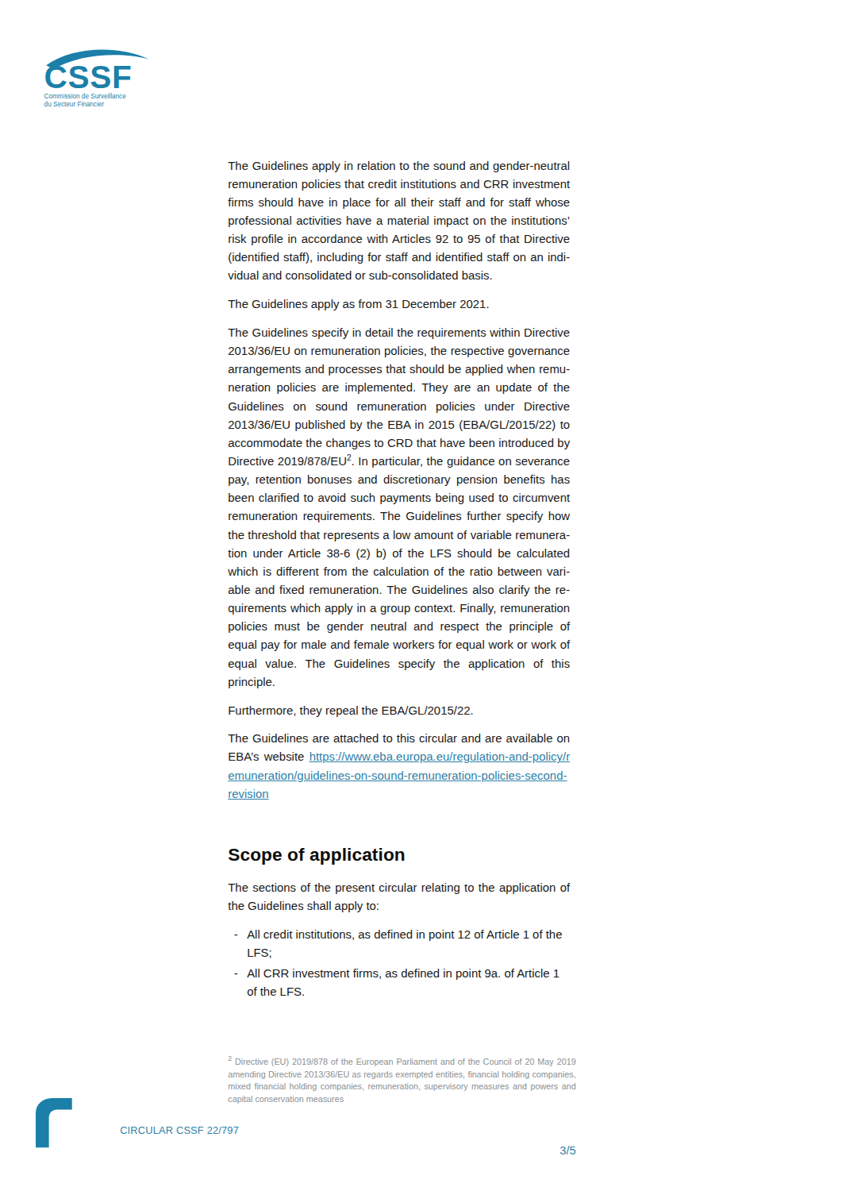CSSF Commission de Surveillance du Secteur Financier
The Guidelines apply in relation to the sound and gender-neutral remuneration policies that credit institutions and CRR investment firms should have in place for all their staff and for staff whose professional activities have a material impact on the institutions’ risk profile in accordance with Articles 92 to 95 of that Directive (identified staff), including for staff and identified staff on an individual and consolidated or sub-consolidated basis.
The Guidelines apply as from 31 December 2021.
The Guidelines specify in detail the requirements within Directive 2013/36/EU on remuneration policies, the respective governance arrangements and processes that should be applied when remuneration policies are implemented. They are an update of the Guidelines on sound remuneration policies under Directive 2013/36/EU published by the EBA in 2015 (EBA/GL/2015/22) to accommodate the changes to CRD that have been introduced by Directive 2019/878/EU2. In particular, the guidance on severance pay, retention bonuses and discretionary pension benefits has been clarified to avoid such payments being used to circumvent remuneration requirements. The Guidelines further specify how the threshold that represents a low amount of variable remuneration under Article 38-6 (2) b) of the LFS should be calculated which is different from the calculation of the ratio between variable and fixed remuneration. The Guidelines also clarify the requirements which apply in a group context. Finally, remuneration policies must be gender neutral and respect the principle of equal pay for male and female workers for equal work or work of equal value. The Guidelines specify the application of this principle.
Furthermore, they repeal the EBA/GL/2015/22.
The Guidelines are attached to this circular and are available on EBA’s website https://www.eba.europa.eu/regulation-and-policy/remuneration/guidelines-on-sound-remuneration-policies-second-revision
Scope of application
The sections of the present circular relating to the application of the Guidelines shall apply to:
All credit institutions, as defined in point 12 of Article 1 of the LFS;
All CRR investment firms, as defined in point 9a. of Article 1 of the LFS.
2 Directive (EU) 2019/878 of the European Parliament and of the Council of 20 May 2019 amending Directive 2013/36/EU as regards exempted entities, financial holding companies, mixed financial holding companies, remuneration, supervisory measures and powers and capital conservation measures
CIRCULAR CSSF 22/797
3/5